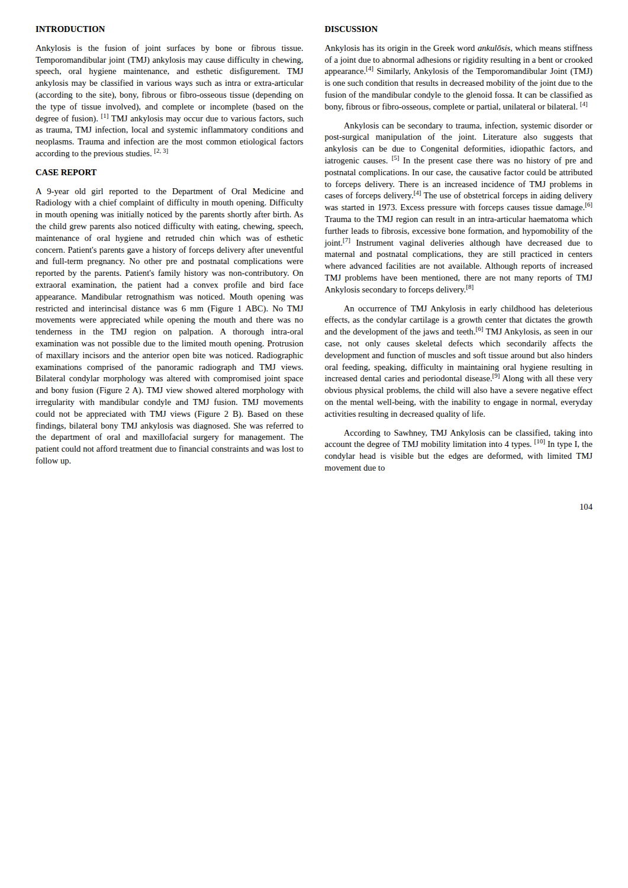INTRODUCTION
Ankylosis is the fusion of joint surfaces by bone or fibrous tissue. Temporomandibular joint (TMJ) ankylosis may cause difficulty in chewing, speech, oral hygiene maintenance, and esthetic disfigurement. TMJ ankylosis may be classified in various ways such as intra or extra-articular (according to the site), bony, fibrous or fibro-osseous tissue (depending on the type of tissue involved), and complete or incomplete (based on the degree of fusion). [1] TMJ ankylosis may occur due to various factors, such as trauma, TMJ infection, local and systemic inflammatory conditions and neoplasms. Trauma and infection are the most common etiological factors according to the previous studies. [2, 3]
CASE REPORT
A 9-year old girl reported to the Department of Oral Medicine and Radiology with a chief complaint of difficulty in mouth opening. Difficulty in mouth opening was initially noticed by the parents shortly after birth. As the child grew parents also noticed difficulty with eating, chewing, speech, maintenance of oral hygiene and retruded chin which was of esthetic concern. Patient's parents gave a history of forceps delivery after uneventful and full-term pregnancy. No other pre and postnatal complications were reported by the parents. Patient's family history was non-contributory. On extraoral examination, the patient had a convex profile and bird face appearance. Mandibular retrognathism was noticed. Mouth opening was restricted and interincisal distance was 6 mm (Figure 1 ABC). No TMJ movements were appreciated while opening the mouth and there was no tenderness in the TMJ region on palpation. A thorough intra-oral examination was not possible due to the limited mouth opening. Protrusion of maxillary incisors and the anterior open bite was noticed. Radiographic examinations comprised of the panoramic radiograph and TMJ views. Bilateral condylar morphology was altered with compromised joint space and bony fusion (Figure 2 A). TMJ view showed altered morphology with irregularity with mandibular condyle and TMJ fusion. TMJ movements could not be appreciated with TMJ views (Figure 2 B). Based on these findings, bilateral bony TMJ ankylosis was diagnosed. She was referred to the department of oral and maxillofacial surgery for management. The patient could not afford treatment due to financial constraints and was lost to follow up.
DISCUSSION
Ankylosis has its origin in the Greek word ankulōsis, which means stiffness of a joint due to abnormal adhesions or rigidity resulting in a bent or crooked appearance.[4] Similarly, Ankylosis of the Temporomandibular Joint (TMJ) is one such condition that results in decreased mobility of the joint due to the fusion of the mandibular condyle to the glenoid fossa. It can be classified as bony, fibrous or fibro-osseous, complete or partial, unilateral or bilateral. [4]
Ankylosis can be secondary to trauma, infection, systemic disorder or post-surgical manipulation of the joint. Literature also suggests that ankylosis can be due to Congenital deformities, idiopathic factors, and iatrogenic causes. [5] In the present case there was no history of pre and postnatal complications. In our case, the causative factor could be attributed to forceps delivery. There is an increased incidence of TMJ problems in cases of forceps delivery.[4] The use of obstetrical forceps in aiding delivery was started in 1973. Excess pressure with forceps causes tissue damage.[6] Trauma to the TMJ region can result in an intra-articular haematoma which further leads to fibrosis, excessive bone formation, and hypomobility of the joint.[7] Instrument vaginal deliveries although have decreased due to maternal and postnatal complications, they are still practiced in centers where advanced facilities are not available. Although reports of increased TMJ problems have been mentioned, there are not many reports of TMJ Ankylosis secondary to forceps delivery.[8]
An occurrence of TMJ Ankylosis in early childhood has deleterious effects, as the condylar cartilage is a growth center that dictates the growth and the development of the jaws and teeth.[6] TMJ Ankylosis, as seen in our case, not only causes skeletal defects which secondarily affects the development and function of muscles and soft tissue around but also hinders oral feeding, speaking, difficulty in maintaining oral hygiene resulting in increased dental caries and periodontal disease.[9] Along with all these very obvious physical problems, the child will also have a severe negative effect on the mental well-being, with the inability to engage in normal, everyday activities resulting in decreased quality of life.
According to Sawhney, TMJ Ankylosis can be classified, taking into account the degree of TMJ mobility limitation into 4 types. [10] In type I, the condylar head is visible but the edges are deformed, with limited TMJ movement due to
104